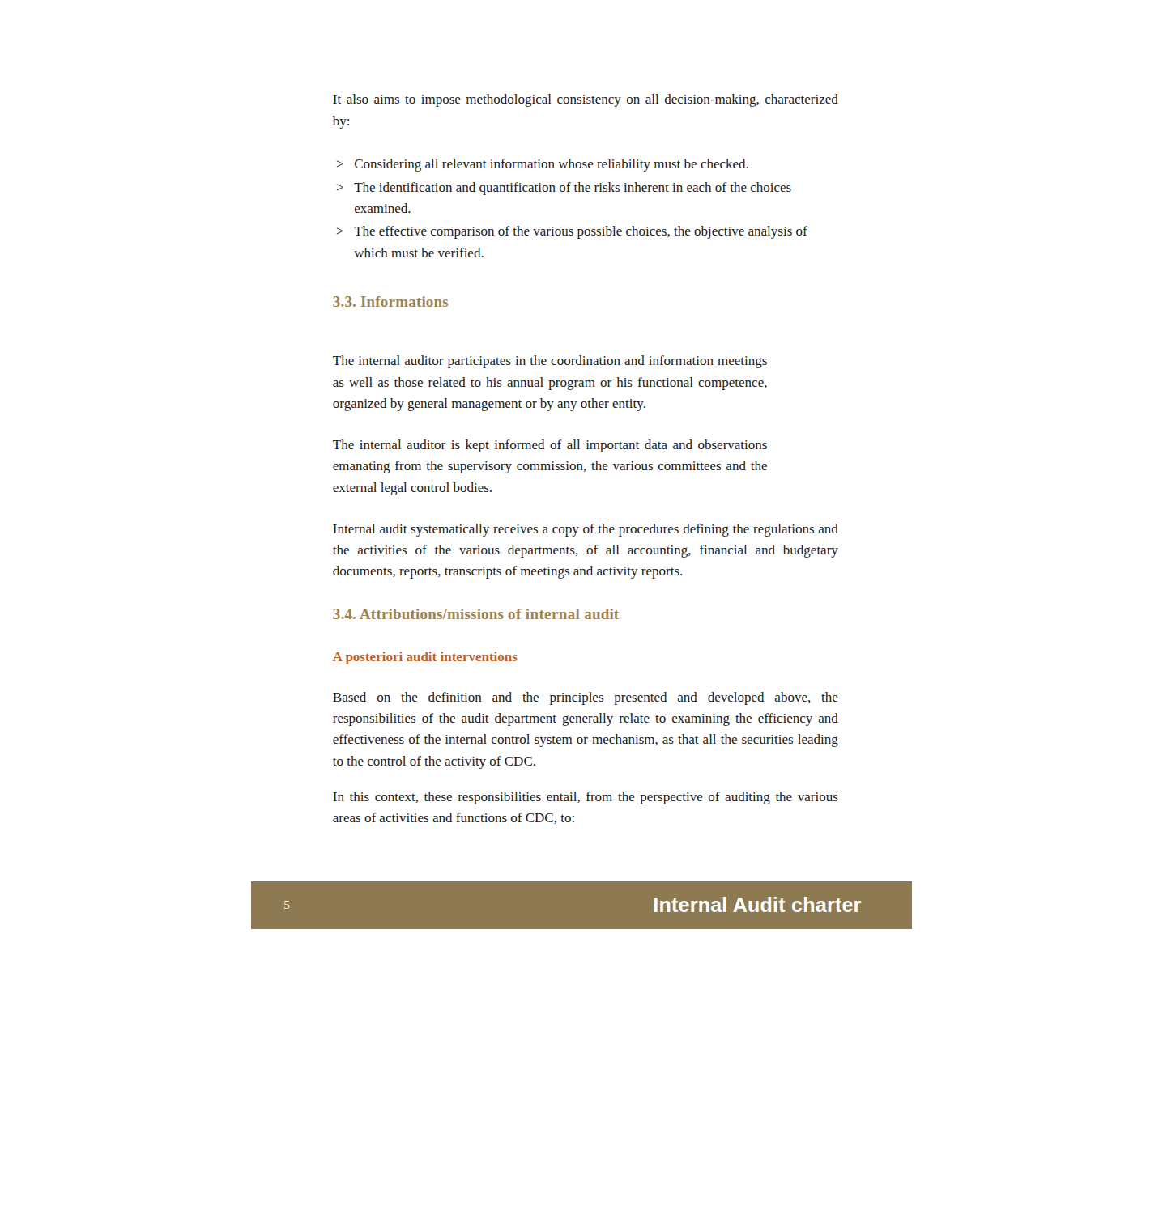It also aims to impose methodological consistency on all decision-making, characterized by:
Considering all relevant information whose reliability must be checked.
The identification and quantification of the risks inherent in each of the choices examined.
The effective comparison of the various possible choices, the objective analysis of which must be verified.
3.3. Informations
The internal auditor participates in the coordination and information meetings as well as those related to his annual program or his functional competence, organized by general management or by any other entity.
The internal auditor is kept informed of all important data and observations emanating from the supervisory commission, the various committees and the external legal control bodies.
Internal audit systematically receives a copy of the procedures defining the regulations and the activities of the various departments, of all accounting, financial and budgetary documents, reports, transcripts of meetings and activity reports.
3.4. Attributions/missions of internal audit
A posteriori audit interventions
Based on the definition and the principles presented and developed above, the responsibilities of the audit department generally relate to examining the efficiency and effectiveness of the internal control system or mechanism, as that all the securities leading to the control of the activity of CDC.
In this context, these responsibilities entail, from the perspective of auditing the various areas of activities and functions of CDC, to:
5 Internal Audit charter